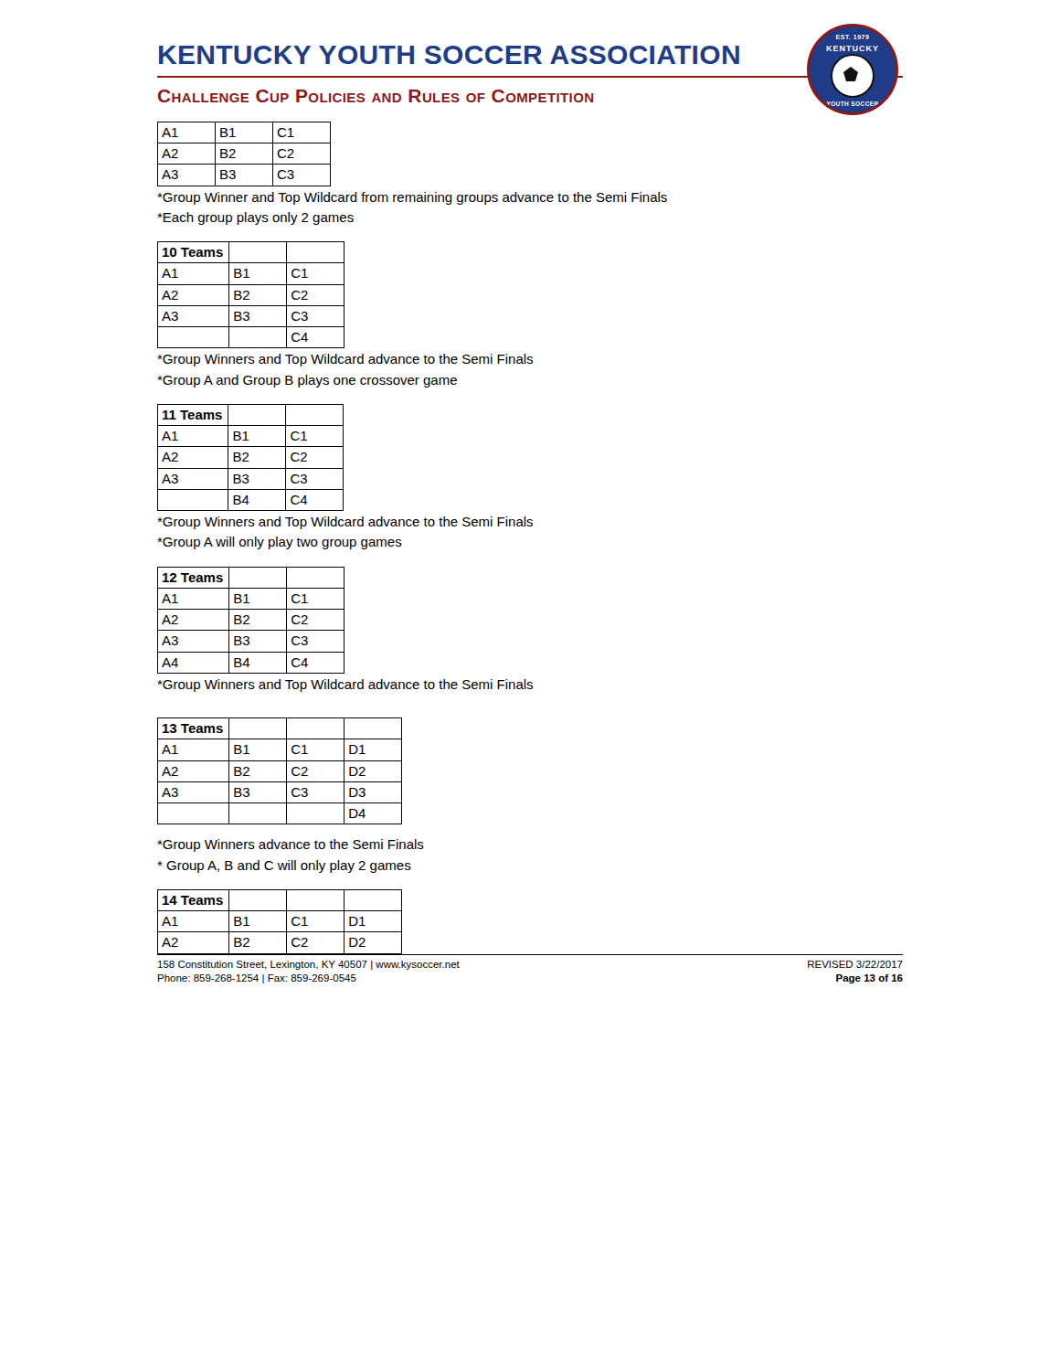EST. 1979
KENTUCKY
YOUTH SOCCER
Kentucky Youth Soccer Association
Challenge Cup Policies and Rules of Competition
| A1 | B1 | C1 |
| A2 | B2 | C2 |
| A3 | B3 | C3 |
*Group Winner and Top Wildcard from remaining groups advance to the Semi Finals
*Each group plays only 2 games
| 10 Teams | | |
| --- | --- | --- |
| A1 | B1 | C1 |
| A2 | B2 | C2 |
| A3 | B3 | C3 |
| | | C4 |
*Group Winners and Top Wildcard advance to the Semi Finals
*Group A and Group B plays one crossover game
| 11 Teams | | |
| --- | --- | --- |
| A1 | B1 | C1 |
| A2 | B2 | C2 |
| A3 | B3 | C3 |
| | B4 | C4 |
*Group Winners and Top Wildcard advance to the Semi Finals
*Group A will only play two group games
| 12 Teams | | |
| --- | --- | --- |
| A1 | B1 | C1 |
| A2 | B2 | C2 |
| A3 | B3 | C3 |
| A4 | B4 | C4 |
*Group Winners and Top Wildcard advance to the Semi Finals
| 13 Teams | | | |
| --- | --- | --- | --- |
| A1 | B1 | C1 | D1 |
| A2 | B2 | C2 | D2 |
| A3 | B3 | C3 | D3 |
| | | | D4 |
*Group Winners advance to the Semi Finals
* Group A, B and C will only play 2 games
| 14 Teams | | | |
| --- | --- | --- | --- |
| A1 | B1 | C1 | D1 |
| A2 | B2 | C2 | D2 |
158 Constitution Street, Lexington, KY 40507 | www.kysoccer.net
Phone: 859-268-1254 | Fax: 859-269-0545
REVISED 3/22/2017
Page 13 of 16